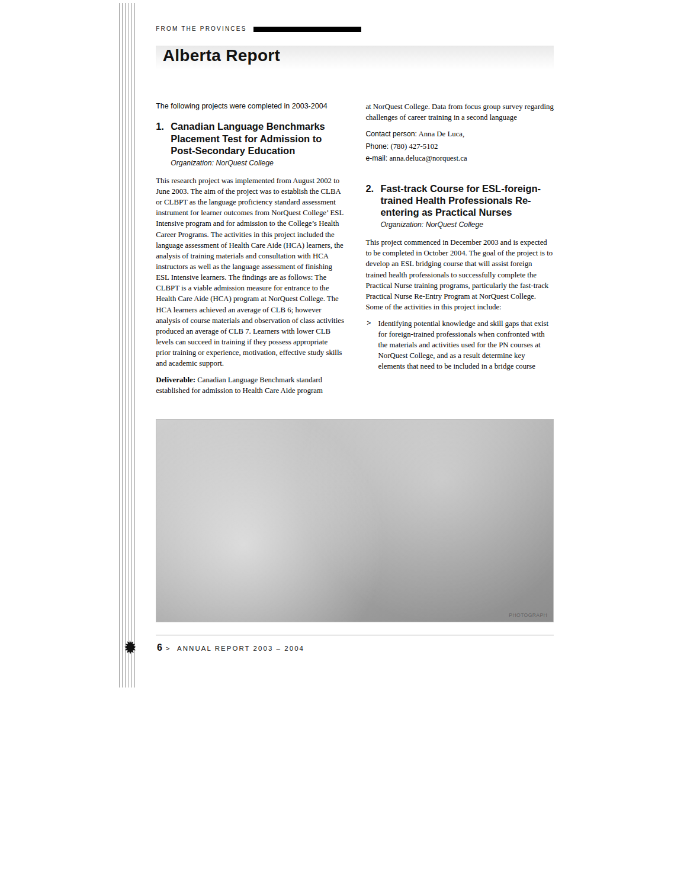FROM THE PROVINCES
Alberta Report
The following projects were completed in 2003-2004
1. Canadian Language Benchmarks Placement Test for Admission to Post-Secondary Education
Organization: NorQuest College
This research project was implemented from August 2002 to June 2003. The aim of the project was to establish the CLBA or CLBPT as the language proficiency standard assessment instrument for learner outcomes from NorQuest College’ ESL Intensive program and for admission to the College’s Health Career Programs. The activities in this project included the language assessment of Health Care Aide (HCA) learners, the analysis of training materials and consultation with HCA instructors as well as the language assessment of finishing ESL Intensive learners. The findings are as follows: The CLBPT is a viable admission measure for entrance to the Health Care Aide (HCA) program at NorQuest College. The HCA learners achieved an average of CLB 6; however analysis of course materials and observation of class activities produced an average of CLB 7. Learners with lower CLB levels can succeed in training if they possess appropriate prior training or experience, motivation, effective study skills and academic support.
Deliverable: Canadian Language Benchmark standard established for admission to Health Care Aide program
at NorQuest College. Data from focus group survey regarding challenges of career training in a second language
Contact person: Anna De Luca,
Phone: (780) 427-5102
e-mail: anna.deluca@norquest.ca
2. Fast-track Course for ESL-foreign-trained Health Professionals Re-entering as Practical Nurses
Organization: NorQuest College
This project commenced in December 2003 and is expected to be completed in October 2004. The goal of the project is to develop an ESL bridging course that will assist foreign trained health professionals to successfully complete the Practical Nurse training programs, particularly the fast-track Practical Nurse Re-Entry Program at NorQuest College. Some of the activities in this project include:
Identifying potential knowledge and skill gaps that exist for foreign-trained professionals when confronted with the materials and activities used for the PN courses at NorQuest College, and as a result determine key elements that need to be included in a bridge course
PHOTOGRAPH
6> ANNUAL REPORT 2003 – 2004